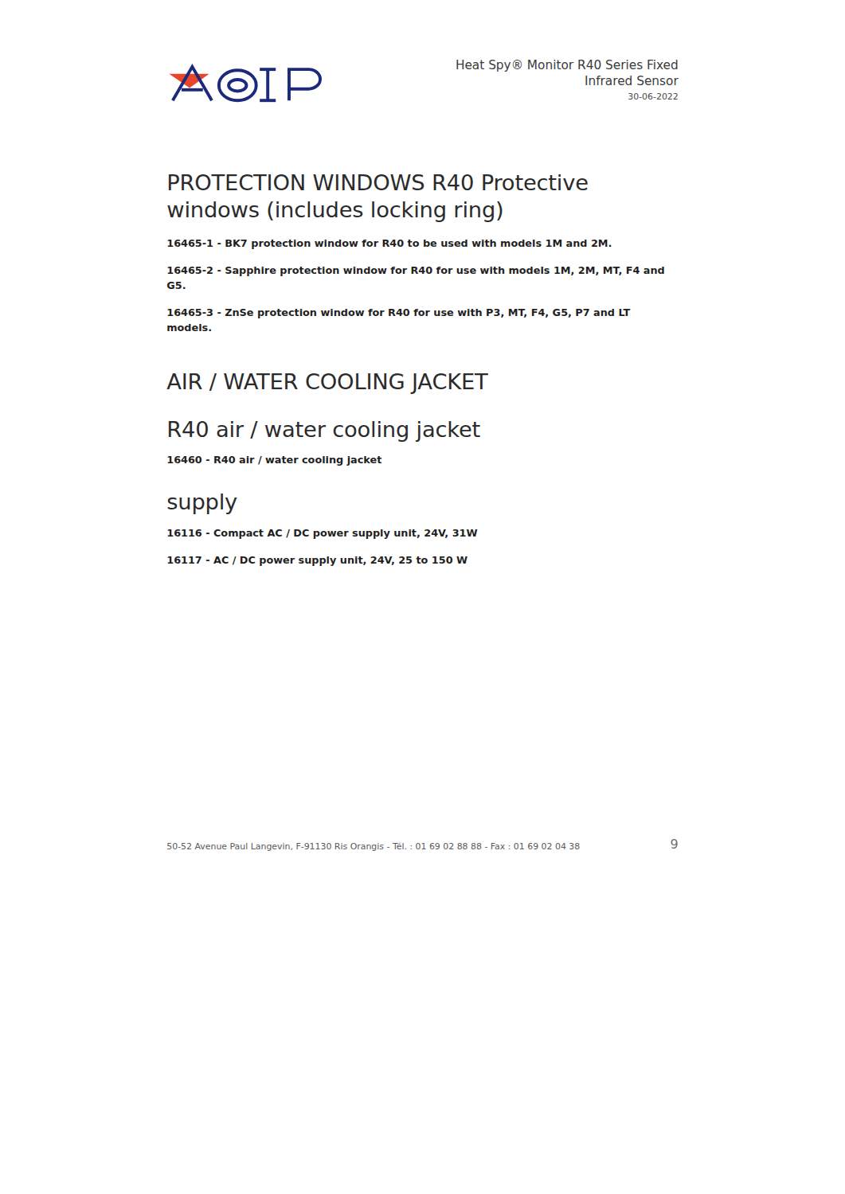Heat Spy® Monitor R40 Series Fixed
Infrared Sensor 30-06-2022
PROTECTION WINDOWS R40 Protective windows (includes locking ring)
16465-1 - BK7 protection window for R40 to be used with models 1M and 2M.
16465-2 - Sapphire protection window for R40 for use with models 1M, 2M, MT, F4 and G5.
16465-3 - ZnSe protection window for R40 for use with P3, MT, F4, G5, P7 and LT models.
AIR / WATER COOLING JACKET
R40 air / water cooling jacket
16460 - R40 air / water cooling jacket
supply
16116 - Compact AC / DC power supply unit, 24V, 31W
16117 - AC / DC power supply unit, 24V, 25 to 150 W
50-52 Avenue Paul Langevin, F-91130 Ris Orangis - Tél. : 01 69 02 88 88 - Fax : 01 69 02 04 38
9